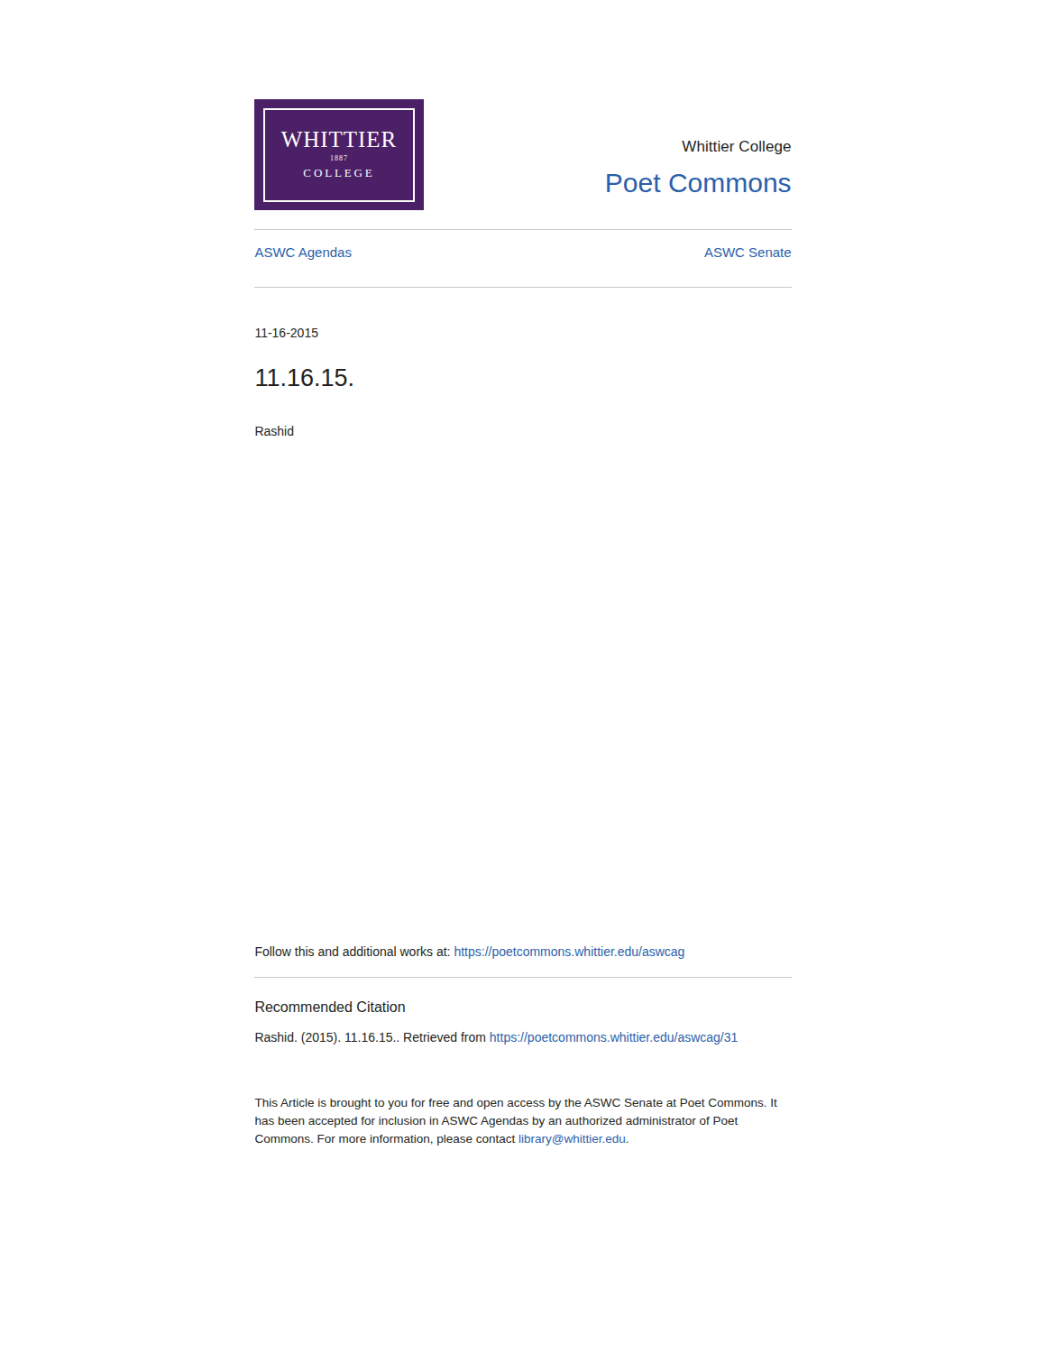WHITTIER
1887
COLLEGE
Whittier College
Poet Commons
ASWC Agendas
ASWC Senate
11-16-2015
11.16.15.
Rashid
Follow this and additional works at: https://poetcommons.whittier.edu/aswcag
Recommended Citation
Rashid. (2015). 11.16.15.. Retrieved from https://poetcommons.whittier.edu/aswcag/31
This Article is brought to you for free and open access by the ASWC Senate at Poet Commons. It has been accepted for inclusion in ASWC Agendas by an authorized administrator of Poet Commons. For more information, please contact library@whittier.edu.